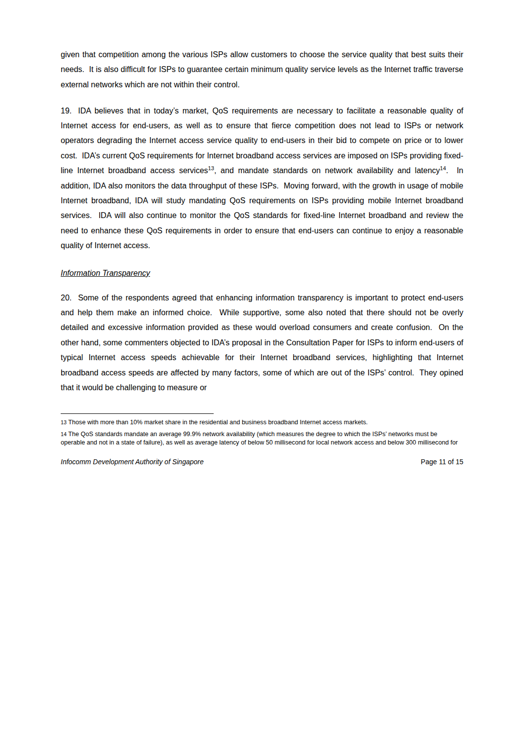given that competition among the various ISPs allow customers to choose the service quality that best suits their needs. It is also difficult for ISPs to guarantee certain minimum quality service levels as the Internet traffic traverse external networks which are not within their control.
19. IDA believes that in today’s market, QoS requirements are necessary to facilitate a reasonable quality of Internet access for end-users, as well as to ensure that fierce competition does not lead to ISPs or network operators degrading the Internet access service quality to end-users in their bid to compete on price or to lower cost. IDA’s current QoS requirements for Internet broadband access services are imposed on ISPs providing fixed-line Internet broadband access services13, and mandate standards on network availability and latency14. In addition, IDA also monitors the data throughput of these ISPs. Moving forward, with the growth in usage of mobile Internet broadband, IDA will study mandating QoS requirements on ISPs providing mobile Internet broadband services. IDA will also continue to monitor the QoS standards for fixed-line Internet broadband and review the need to enhance these QoS requirements in order to ensure that end-users can continue to enjoy a reasonable quality of Internet access.
Information Transparency
20. Some of the respondents agreed that enhancing information transparency is important to protect end-users and help them make an informed choice. While supportive, some also noted that there should not be overly detailed and excessive information provided as these would overload consumers and create confusion. On the other hand, some commenters objected to IDA’s proposal in the Consultation Paper for ISPs to inform end-users of typical Internet access speeds achievable for their Internet broadband services, highlighting that Internet broadband access speeds are affected by many factors, some of which are out of the ISPs’ control. They opined that it would be challenging to measure or
13 Those with more than 10% market share in the residential and business broadband Internet access markets.
14 The QoS standards mandate an average 99.9% network availability (which measures the degree to which the ISPs’ networks must be operable and not in a state of failure), as well as average latency of below 50 millisecond for local network access and below 300 millisecond for
Infocomm Development Authority of Singapore Page 11 of 15